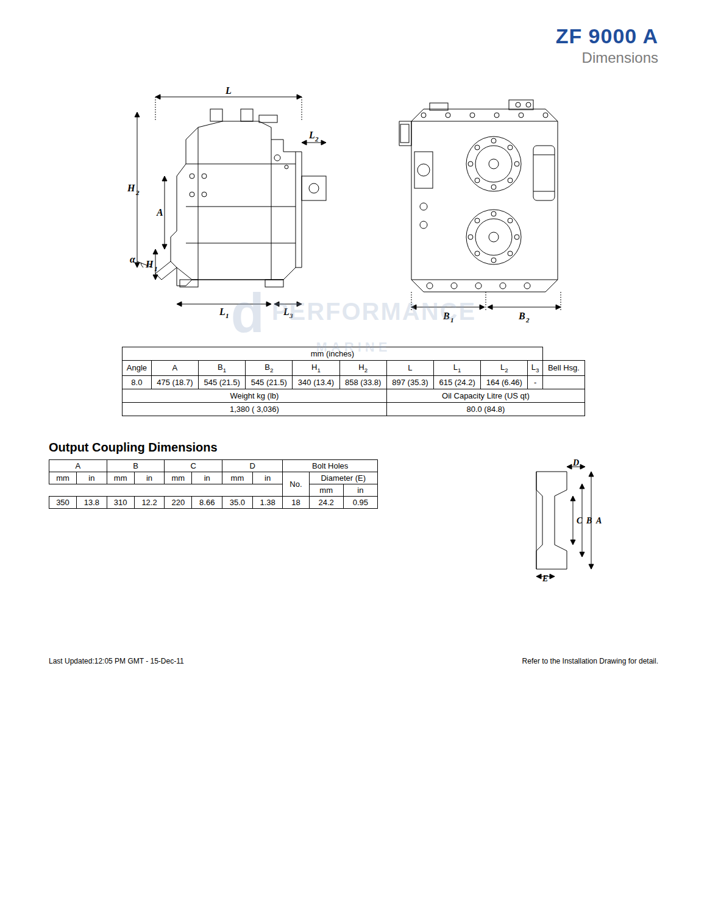ZF 9000 A
Dimensions
d PERFORMANCE MARINE
L L2 H2 A H1 α L1 L3
B1 B2
| mm (inches) |
| Angle | A | B 1 | B 2 | H 1 | H 2 | L | L 1 | L 2 | L 3 | Bell Hsg. |
| 8.0 | 475 (18.7) | 545 (21.5) | 545 (21.5) | 340 (13.4) | 858 (33.8) | 897 (35.3) | 615 (24.2) | 164 (6.46) | - | |
| Weight kg (lb) | Oil Capacity Litre (US qt) |
| 1,380 ( 3,036) | 80.0 (84.8) |
Output Coupling Dimensions
| A | B | C | D | Bolt Holes |
| mm | in | mm | in | mm | in | mm | in | No. | Diameter (E) |
| | mm | in |
| 350 | 13.8 | 310 | 12.2 | 220 | 8.66 | 35.0 | 1.38 | 18 | 24.2 | 0.95 |
D E A B C
Last Updated:12:05 PM GMT - 15-Dec-11
Refer to the Installation Drawing for detail.